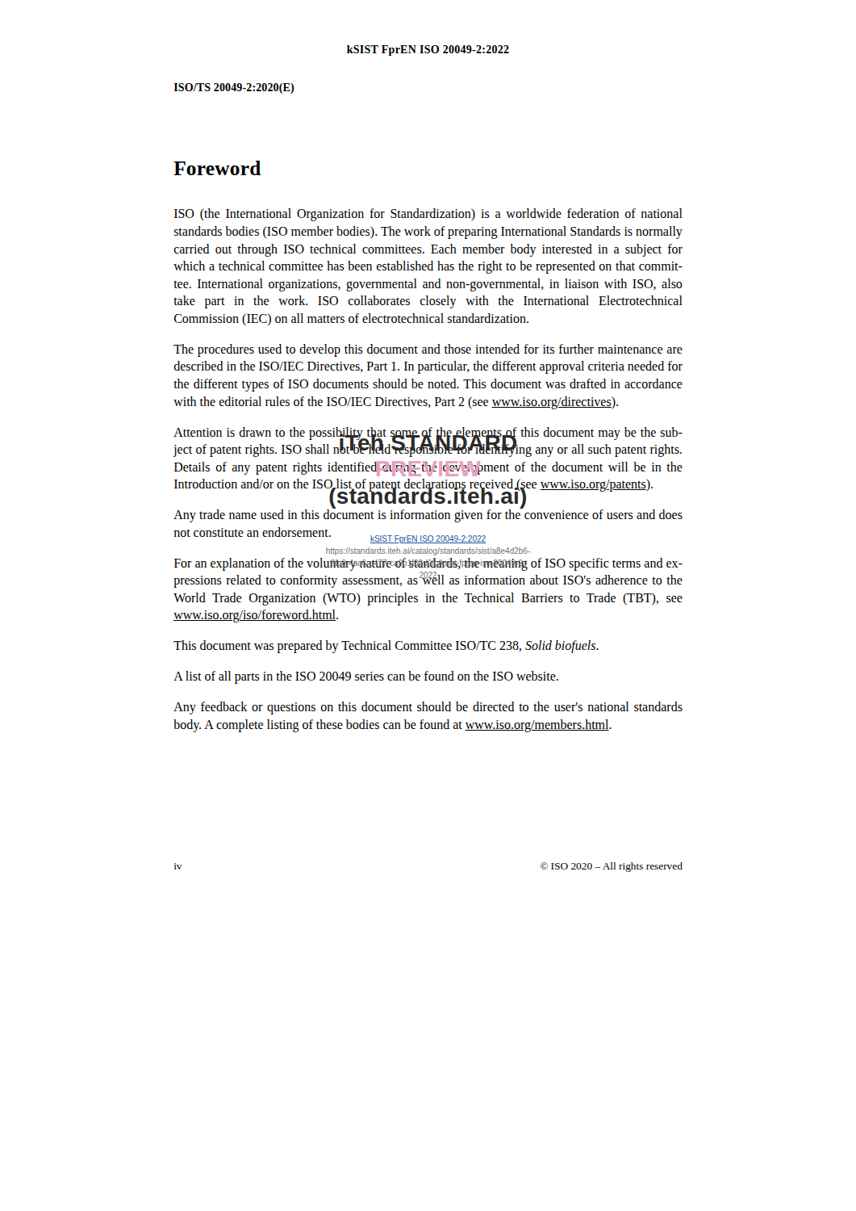kSIST FprEN ISO 20049-2:2022
ISO/TS 20049-2:2020(E)
Foreword
ISO (the International Organization for Standardization) is a worldwide federation of national standards bodies (ISO member bodies). The work of preparing International Standards is normally carried out through ISO technical committees. Each member body interested in a subject for which a technical committee has been established has the right to be represented on that committee. International organizations, governmental and non-governmental, in liaison with ISO, also take part in the work. ISO collaborates closely with the International Electrotechnical Commission (IEC) on all matters of electrotechnical standardization.
The procedures used to develop this document and those intended for its further maintenance are described in the ISO/IEC Directives, Part 1. In particular, the different approval criteria needed for the different types of ISO documents should be noted. This document was drafted in accordance with the editorial rules of the ISO/IEC Directives, Part 2 (see www.iso.org/directives).
Attention is drawn to the possibility that some of the elements of this document may be the subject of patent rights. ISO shall not be held responsible for identifying any or all such patent rights. Details of any patent rights identified during the development of the document will be in the Introduction and/or on the ISO list of patent declarations received (see www.iso.org/patents).
Any trade name used in this document is information given for the convenience of users and does not constitute an endorsement.
For an explanation of the voluntary nature of standards, the meaning of ISO specific terms and expressions related to conformity assessment, as well as information about ISO's adherence to the World Trade Organization (WTO) principles in the Technical Barriers to Trade (TBT), see www.iso.org/iso/foreword.html.
This document was prepared by Technical Committee ISO/TC 238, Solid biofuels.
A list of all parts in the ISO 20049 series can be found on the ISO website.
Any feedback or questions on this document should be directed to the user's national standards body. A complete listing of these bodies can be found at www.iso.org/members.html.
iTeh STANDARD
PREVIEW
(standards.iteh.ai)
kSIST FprEN ISO 20049-2:2022
https://standards.iteh.ai/catalog/standards/sist/a8e4d2b6-
2fa9-4ac6-a477-ca9b1f60d0fc/ksist-fpren-iso-20049-2-
2022
iv © ISO 2020 – All rights reserved